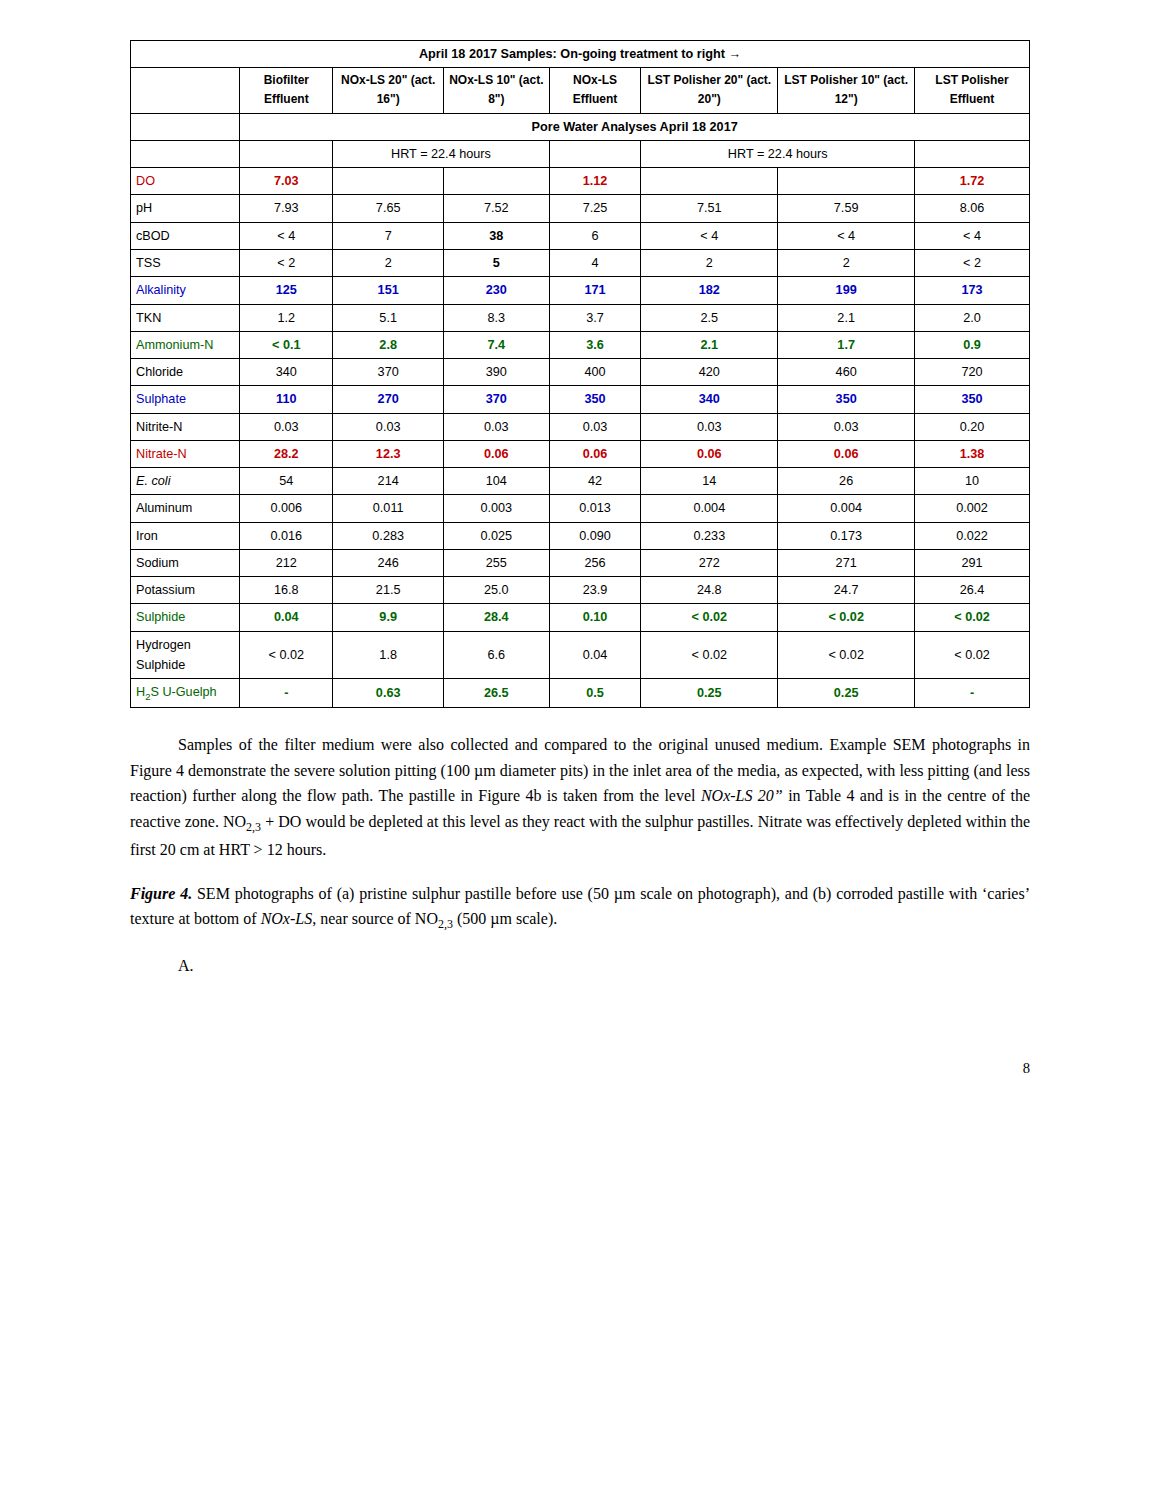| April 18 2017 Samples: On-going treatment to right → |
| | Biofilter Effluent | NOx-LS 20" (act. 16") | NOx-LS 10" (act. 8") | NOx-LS Effluent | LST Polisher 20" (act. 20") | LST Polisher 10" (act. 12") | LST Polisher Effluent |
| | Pore Water Analyses April 18 2017 |
| | | HRT = 22.4 hours | | HRT = 22.4 hours | |
| DO | 7.03 | | | 1.12 | | | 1.72 |
| pH | 7.93 | 7.65 | 7.52 | 7.25 | 7.51 | 7.59 | 8.06 |
| cBOD | < 4 | 7 | 38 | 6 | < 4 | < 4 | < 4 |
| TSS | < 2 | 2 | 5 | 4 | 2 | 2 | < 2 |
| Alkalinity | 125 | 151 | 230 | 171 | 182 | 199 | 173 |
| TKN | 1.2 | 5.1 | 8.3 | 3.7 | 2.5 | 2.1 | 2.0 |
| Ammonium-N | < 0.1 | 2.8 | 7.4 | 3.6 | 2.1 | 1.7 | 0.9 |
| Chloride | 340 | 370 | 390 | 400 | 420 | 460 | 720 |
| Sulphate | 110 | 270 | 370 | 350 | 340 | 350 | 350 |
| Nitrite-N | 0.03 | 0.03 | 0.03 | 0.03 | 0.03 | 0.03 | 0.20 |
| Nitrate-N | 28.2 | 12.3 | 0.06 | 0.06 | 0.06 | 0.06 | 1.38 |
| E. coli | 54 | 214 | 104 | 42 | 14 | 26 | 10 |
| Aluminum | 0.006 | 0.011 | 0.003 | 0.013 | 0.004 | 0.004 | 0.002 |
| Iron | 0.016 | 0.283 | 0.025 | 0.090 | 0.233 | 0.173 | 0.022 |
| Sodium | 212 | 246 | 255 | 256 | 272 | 271 | 291 |
| Potassium | 16.8 | 21.5 | 25.0 | 23.9 | 24.8 | 24.7 | 26.4 |
| Sulphide | 0.04 | 9.9 | 28.4 | 0.10 | < 0.02 | < 0.02 | < 0.02 |
| Hydrogen Sulphide | < 0.02 | 1.8 | 6.6 | 0.04 | < 0.02 | < 0.02 | < 0.02 |
| H 2 S U-Guelph | - | 0.63 | 26.5 | 0.5 | 0.25 | 0.25 | - |
Samples of the filter medium were also collected and compared to the original unused medium. Example SEM photographs in Figure 4 demonstrate the severe solution pitting (100 µm diameter pits) in the inlet area of the media, as expected, with less pitting (and less reaction) further along the flow path. The pastille in Figure 4b is taken from the level NOx-LS 20” in Table 4 and is in the centre of the reactive zone. NO2,3 + DO would be depleted at this level as they react with the sulphur pastilles. Nitrate was effectively depleted within the first 20 cm at HRT > 12 hours.
Figure 4. SEM photographs of (a) pristine sulphur pastille before use (50 µm scale on photograph), and (b) corroded pastille with ‘caries’ texture at bottom of NOx-LS, near source of NO2,3 (500 µm scale).
A.
8